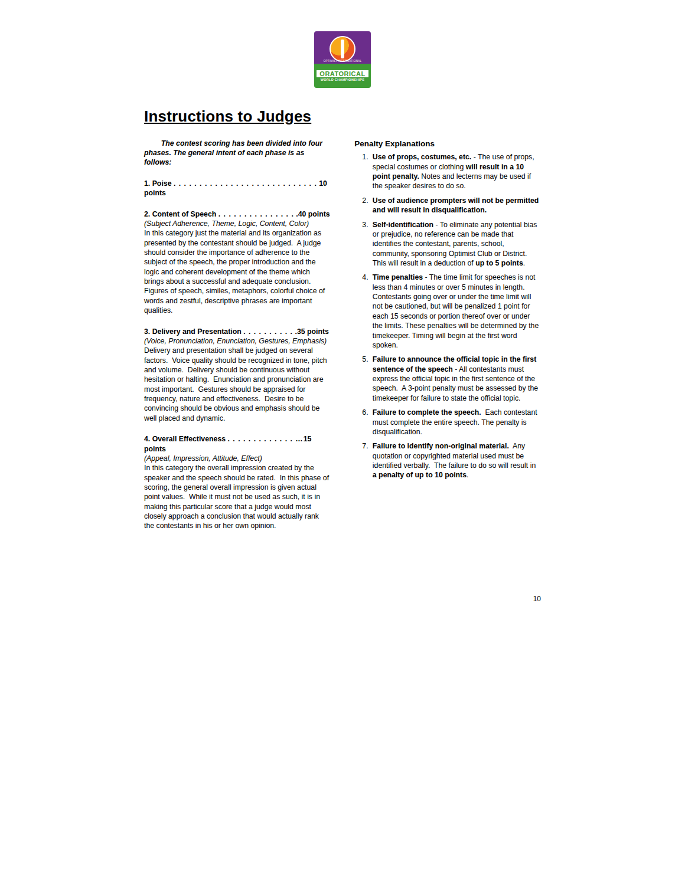OPTIMIST INTERNATIONAL
ORATORICAL
WORLD CHAMPIONSHIPS
Instructions to Judges
The contest scoring has been divided into four phases. The general intent of each phase is as follows:
1. Poise . . . . . . . . . . . . . . . . . . . . . . . . . . . . 10 points
2. Content of Speech . . . . . . . . . . . . . . . .40 points
(Subject Adherence, Theme, Logic, Content, Color)
In this category just the material and its organization as presented by the contestant should be judged. A judge should consider the importance of adherence to the subject of the speech, the proper introduction and the logic and coherent development of the theme which brings about a successful and adequate conclusion. Figures of speech, similes, metaphors, colorful choice of words and zestful, descriptive phrases are important qualities.
3. Delivery and Presentation . . . . . . . . . . .35 points
(Voice, Pronunciation, Enunciation, Gestures, Emphasis)
Delivery and presentation shall be judged on several factors. Voice quality should be recognized in tone, pitch and volume. Delivery should be continuous without hesitation or halting. Enunciation and pronunciation are most important. Gestures should be appraised for frequency, nature and effectiveness. Desire to be convincing should be obvious and emphasis should be well placed and dynamic.
4. Overall Effectiveness . . . . . . . . . . . . . …15 points
(Appeal, Impression, Attitude, Effect)
In this category the overall impression created by the speaker and the speech should be rated. In this phase of scoring, the general overall impression is given actual point values. While it must not be used as such, it is in making this particular score that a judge would most closely approach a conclusion that would actually rank the contestants in his or her own opinion.
Penalty Explanations
Use of props, costumes, etc. - The use of props, special costumes or clothing will result in a 10 point penalty. Notes and lecterns may be used if the speaker desires to do so.
Use of audience prompters will not be permitted and will result in disqualification.
Self-identification - To eliminate any potential bias or prejudice, no reference can be made that identifies the contestant, parents, school, community, sponsoring Optimist Club or District. This will result in a deduction of up to 5 points.
Time penalties - The time limit for speeches is not less than 4 minutes or over 5 minutes in length. Contestants going over or under the time limit will not be cautioned, but will be penalized 1 point for each 15 seconds or portion thereof over or under the limits. These penalties will be determined by the timekeeper. Timing will begin at the first word spoken.
Failure to announce the official topic in the first sentence of the speech - All contestants must express the official topic in the first sentence of the speech. A 3-point penalty must be assessed by the timekeeper for failure to state the official topic.
Failure to complete the speech. Each contestant must complete the entire speech. The penalty is disqualification.
Failure to identify non-original material. Any quotation or copyrighted material used must be identified verbally. The failure to do so will result in a penalty of up to 10 points.
10